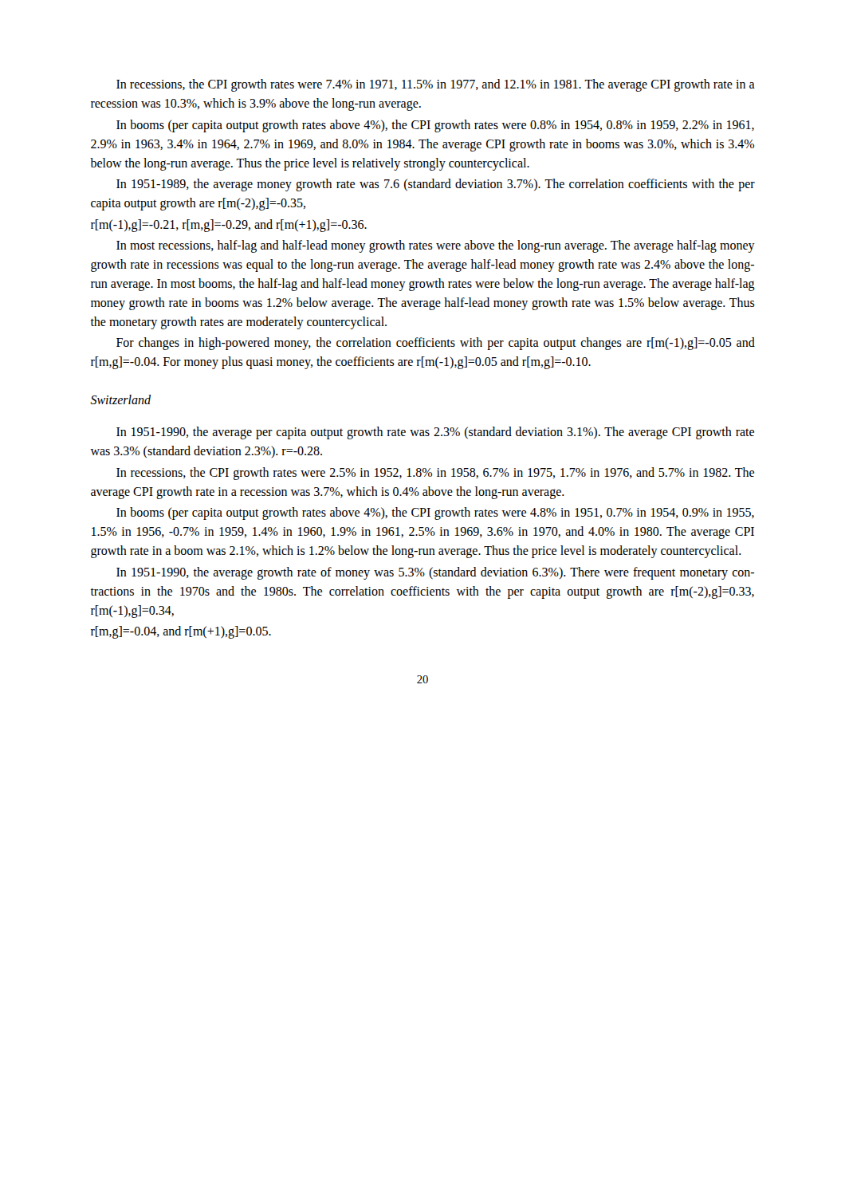In recessions, the CPI growth rates were 7.4% in 1971, 11.5% in 1977, and 12.1% in 1981. The average CPI growth rate in a recession was 10.3%, which is 3.9% above the long-run average.
In booms (per capita output growth rates above 4%), the CPI growth rates were 0.8% in 1954, 0.8% in 1959, 2.2% in 1961, 2.9% in 1963, 3.4% in 1964, 2.7% in 1969, and 8.0% in 1984. The average CPI growth rate in booms was 3.0%, which is 3.4% below the long-run average. Thus the price level is relatively strongly countercyclical.
In 1951-1989, the average money growth rate was 7.6 (standard deviation 3.7%). The correlation coefficients with the per capita output growth are r[m(-2),g]=-0.35,
r[m(-1),g]=-0.21, r[m,g]=-0.29, and r[m(+1),g]=-0.36.
In most recessions, half-lag and half-lead money growth rates were above the long-run average. The average half-lag money growth rate in recessions was equal to the long-run average. The average half-lead money growth rate was 2.4% above the long-run average. In most booms, the half-lag and half-lead money growth rates were below the long-run average. The average half-lag money growth rate in booms was 1.2% below average. The average half-lead money growth rate was 1.5% below average. Thus the monetary growth rates are moderately countercyclical.
For changes in high-powered money, the correlation coefficients with per capita output changes are r[m(-1),g]=-0.05 and r[m,g]=-0.04. For money plus quasi money, the coefficients are r[m(-1),g]=0.05 and r[m,g]=-0.10.
Switzerland
In 1951-1990, the average per capita output growth rate was 2.3% (standard deviation 3.1%). The average CPI growth rate was 3.3% (standard deviation 2.3%). r=-0.28.
In recessions, the CPI growth rates were 2.5% in 1952, 1.8% in 1958, 6.7% in 1975, 1.7% in 1976, and 5.7% in 1982. The average CPI growth rate in a recession was 3.7%, which is 0.4% above the long-run average.
In booms (per capita output growth rates above 4%), the CPI growth rates were 4.8% in 1951, 0.7% in 1954, 0.9% in 1955, 1.5% in 1956, -0.7% in 1959, 1.4% in 1960, 1.9% in 1961, 2.5% in 1969, 3.6% in 1970, and 4.0% in 1980. The average CPI growth rate in a boom was 2.1%, which is 1.2% below the long-run average. Thus the price level is moderately countercyclical.
In 1951-1990, the average growth rate of money was 5.3% (standard deviation 6.3%). There were frequent monetary contractions in the 1970s and the 1980s. The correlation coefficients with the per capita output growth are r[m(-2),g]=0.33, r[m(-1),g]=0.34,
r[m,g]=-0.04, and r[m(+1),g]=0.05.
20